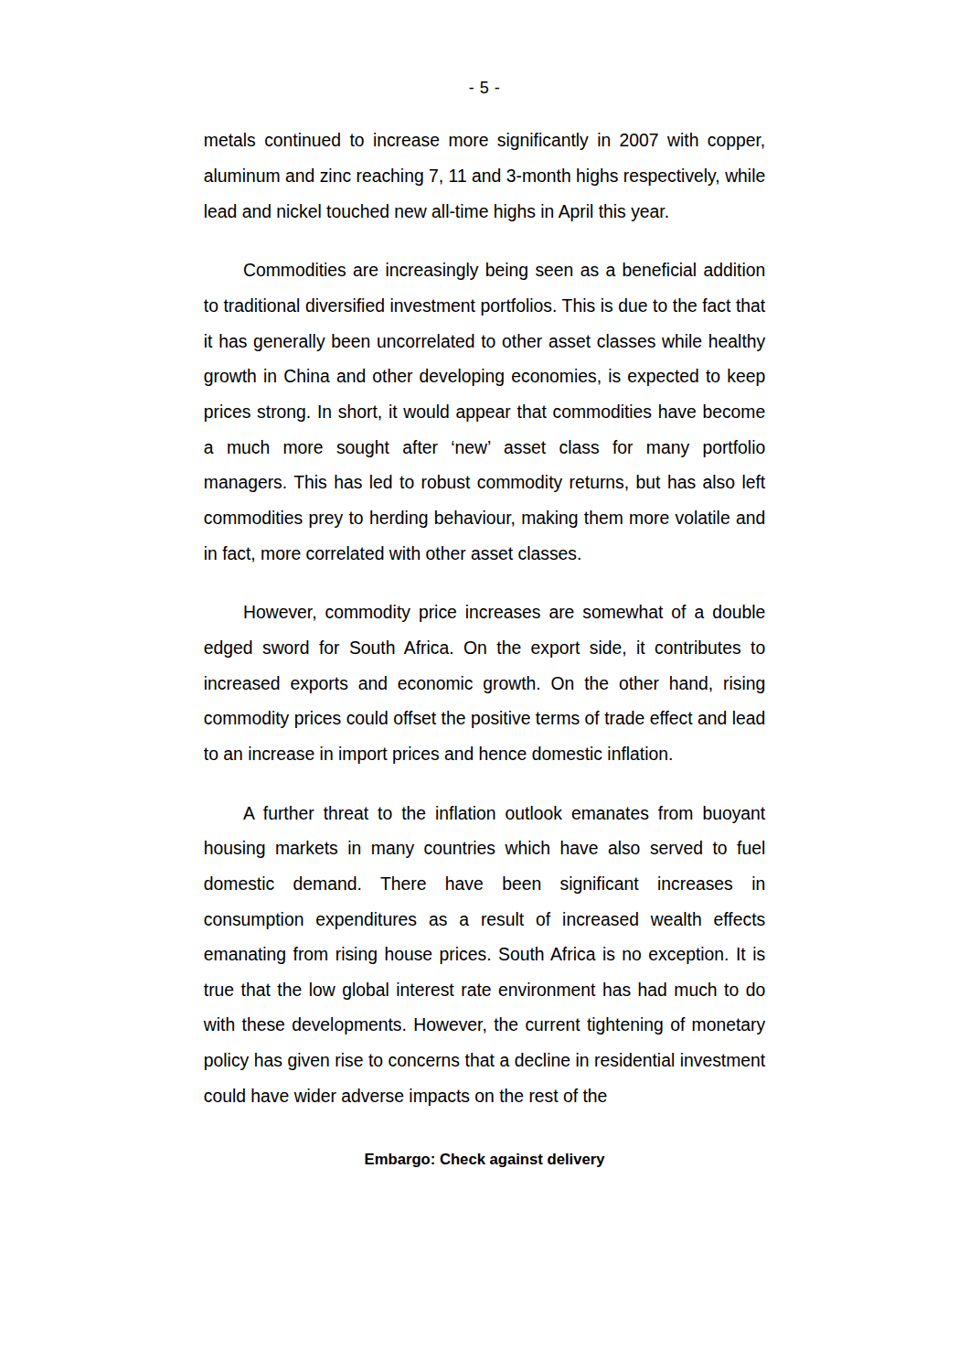- 5 -
metals continued to increase more significantly in 2007 with copper, aluminum and zinc reaching 7, 11 and 3-month highs respectively, while lead and nickel touched new all-time highs in April this year.
Commodities are increasingly being seen as a beneficial addition to traditional diversified investment portfolios. This is due to the fact that it has generally been uncorrelated to other asset classes while healthy growth in China and other developing economies, is expected to keep prices strong. In short, it would appear that commodities have become a much more sought after ‘new’ asset class for many portfolio managers. This has led to robust commodity returns, but has also left commodities prey to herding behaviour, making them more volatile and in fact, more correlated with other asset classes.
However, commodity price increases are somewhat of a double edged sword for South Africa. On the export side, it contributes to increased exports and economic growth. On the other hand, rising commodity prices could offset the positive terms of trade effect and lead to an increase in import prices and hence domestic inflation.
A further threat to the inflation outlook emanates from buoyant housing markets in many countries which have also served to fuel domestic demand. There have been significant increases in consumption expenditures as a result of increased wealth effects emanating from rising house prices. South Africa is no exception. It is true that the low global interest rate environment has had much to do with these developments. However, the current tightening of monetary policy has given rise to concerns that a decline in residential investment could have wider adverse impacts on the rest of the
Embargo: Check against delivery